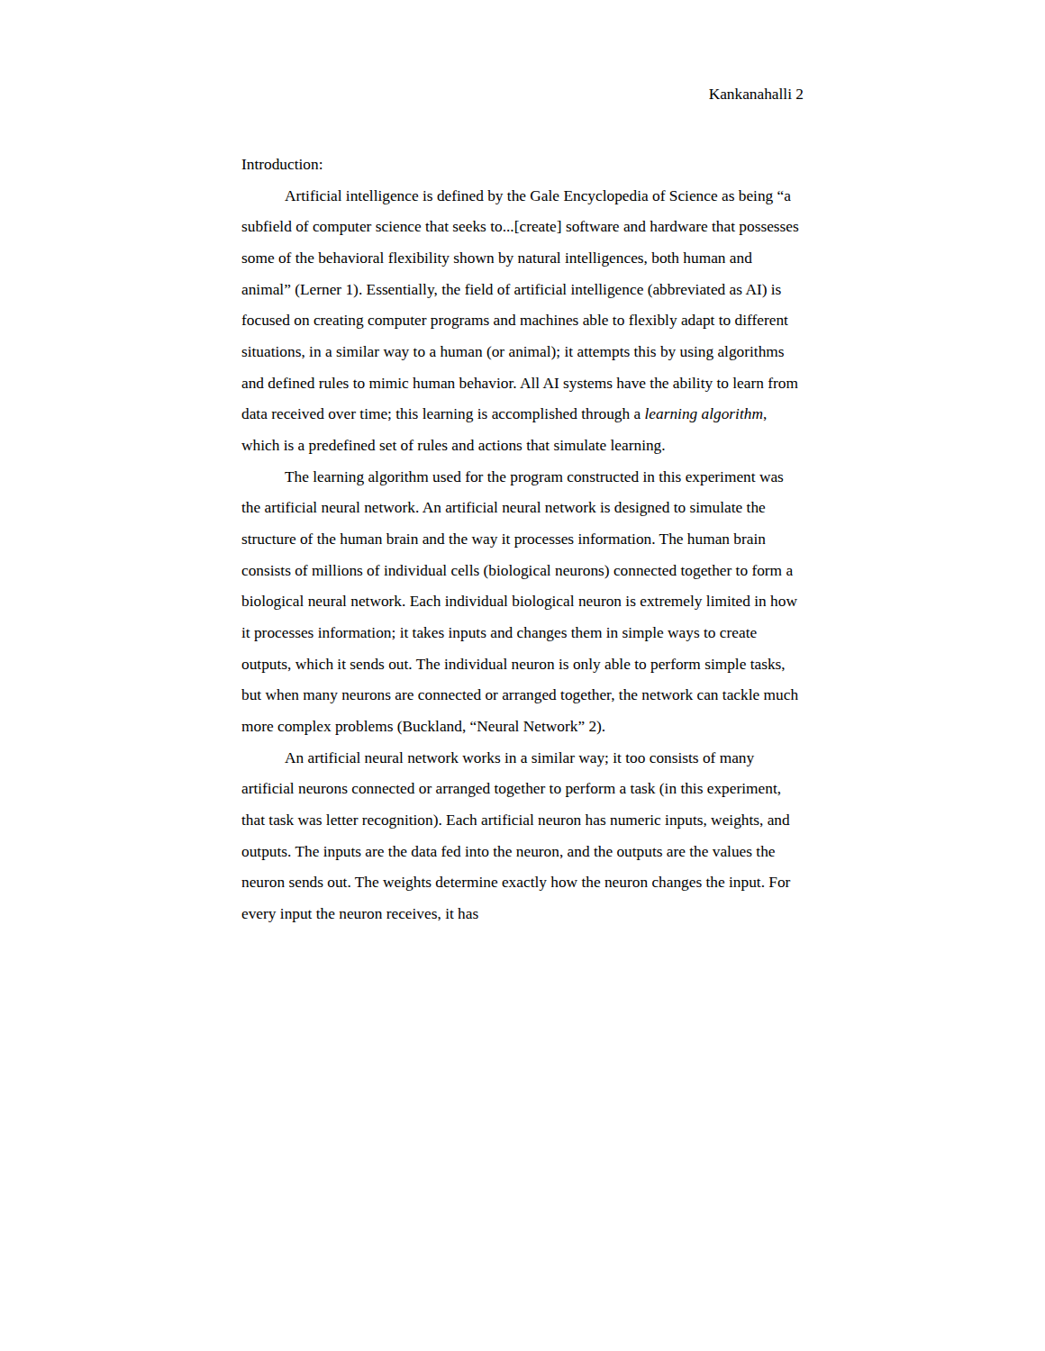Kankanahalli 2
Introduction:
Artificial intelligence is defined by the Gale Encyclopedia of Science as being “a subfield of computer science that seeks to...[create] software and hardware that possesses some of the behavioral flexibility shown by natural intelligences, both human and animal” (Lerner 1). Essentially, the field of artificial intelligence (abbreviated as AI) is focused on creating computer programs and machines able to flexibly adapt to different situations, in a similar way to a human (or animal); it attempts this by using algorithms and defined rules to mimic human behavior. All AI systems have the ability to learn from data received over time; this learning is accomplished through a learning algorithm, which is a predefined set of rules and actions that simulate learning.
The learning algorithm used for the program constructed in this experiment was the artificial neural network. An artificial neural network is designed to simulate the structure of the human brain and the way it processes information. The human brain consists of millions of individual cells (biological neurons) connected together to form a biological neural network. Each individual biological neuron is extremely limited in how it processes information; it takes inputs and changes them in simple ways to create outputs, which it sends out. The individual neuron is only able to perform simple tasks, but when many neurons are connected or arranged together, the network can tackle much more complex problems (Buckland, “Neural Network” 2).
An artificial neural network works in a similar way; it too consists of many artificial neurons connected or arranged together to perform a task (in this experiment, that task was letter recognition). Each artificial neuron has numeric inputs, weights, and outputs. The inputs are the data fed into the neuron, and the outputs are the values the neuron sends out. The weights determine exactly how the neuron changes the input. For every input the neuron receives, it has